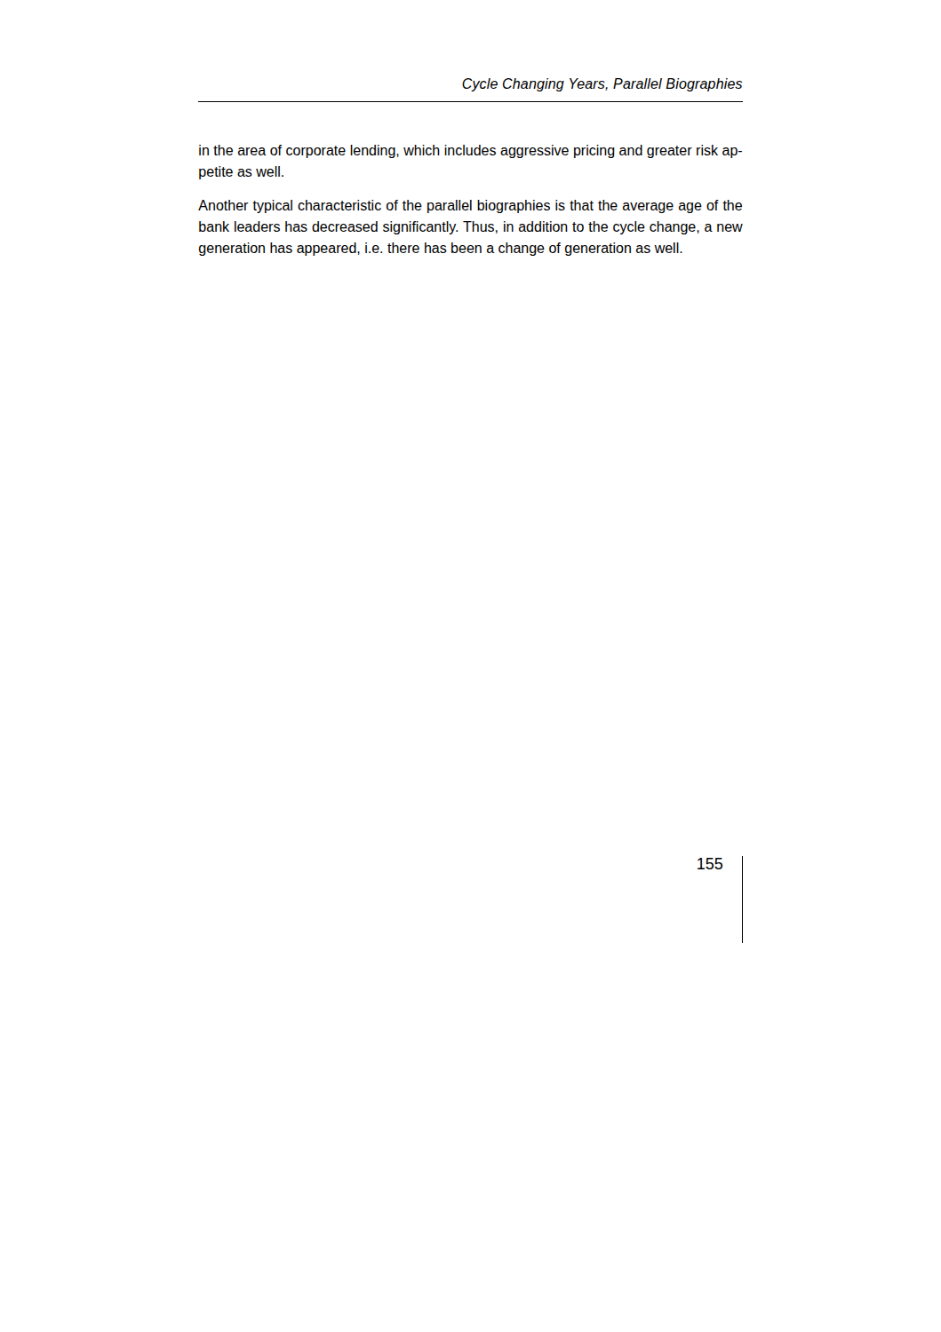Cycle Changing Years, Parallel Biographies
in the area of corporate lending, which includes aggressive pricing and greater risk appetite as well.
Another typical characteristic of the parallel biographies is that the average age of the bank leaders has decreased significantly. Thus, in addition to the cycle change, a new generation has appeared, i.e. there has been a change of generation as well.
155